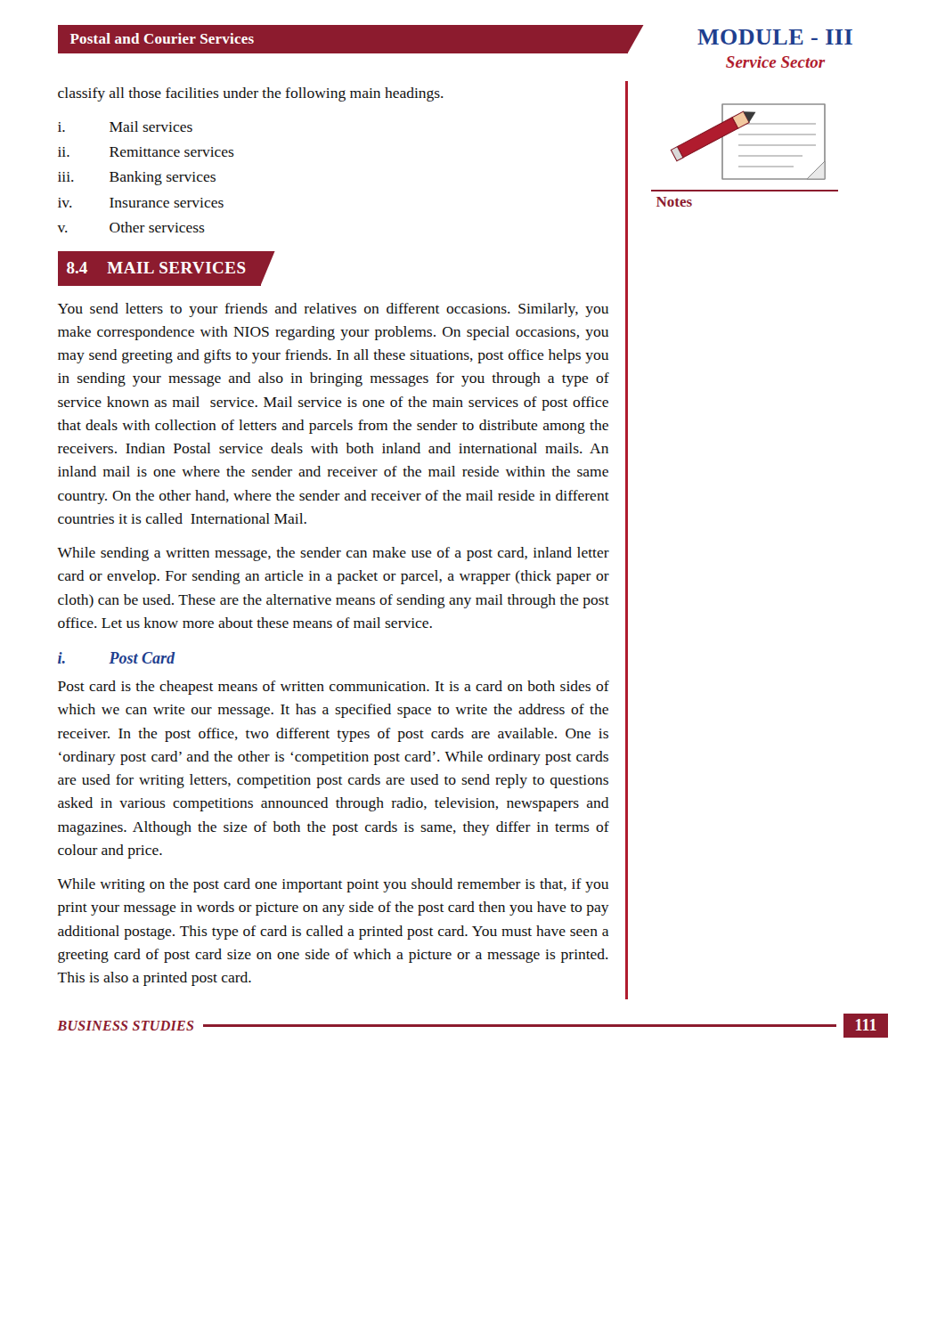Postal and Courier Services
MODULE - III
Service Sector
classify all those facilities under the following main headings.
i. Mail services
ii. Remittance services
iii. Banking services
iv. Insurance services
v. Other servicess
8.4
MAIL SERVICES
You send letters to your friends and relatives on different occasions. Similarly, you make correspondence with NIOS regarding your problems. On special occasions, you may send greeting and gifts to your friends. In all these situations, post office helps you in sending your message and also in bringing messages for you through a type of service known as mail service. Mail service is one of the main services of post office that deals with collection of letters and parcels from the sender to distribute among the receivers. Indian Postal service deals with both inland and international mails. An inland mail is one where the sender and receiver of the mail reside within the same country. On the other hand, where the sender and receiver of the mail reside in different countries it is called International Mail.
While sending a written message, the sender can make use of a post card, inland letter card or envelop. For sending an article in a packet or parcel, a wrapper (thick paper or cloth) can be used. These are the alternative means of sending any mail through the post office. Let us know more about these means of mail service.
i. Post Card
Post card is the cheapest means of written communication. It is a card on both sides of which we can write our message. It has a specified space to write the address of the receiver. In the post office, two different types of post cards are available. One is ‘ordinary post card’ and the other is ‘competition post card’. While ordinary post cards are used for writing letters, competition post cards are used to send reply to questions asked in various competitions announced through radio, television, newspapers and magazines. Although the size of both the post cards is same, they differ in terms of colour and price.
While writing on the post card one important point you should remember is that, if you print your message in words or picture on any side of the post card then you have to pay additional postage. This type of card is called a printed post card. You must have seen a greeting card of post card size on one side of which a picture or a message is printed. This is also a printed post card.
Notes
BUSINESS STUDIES
111